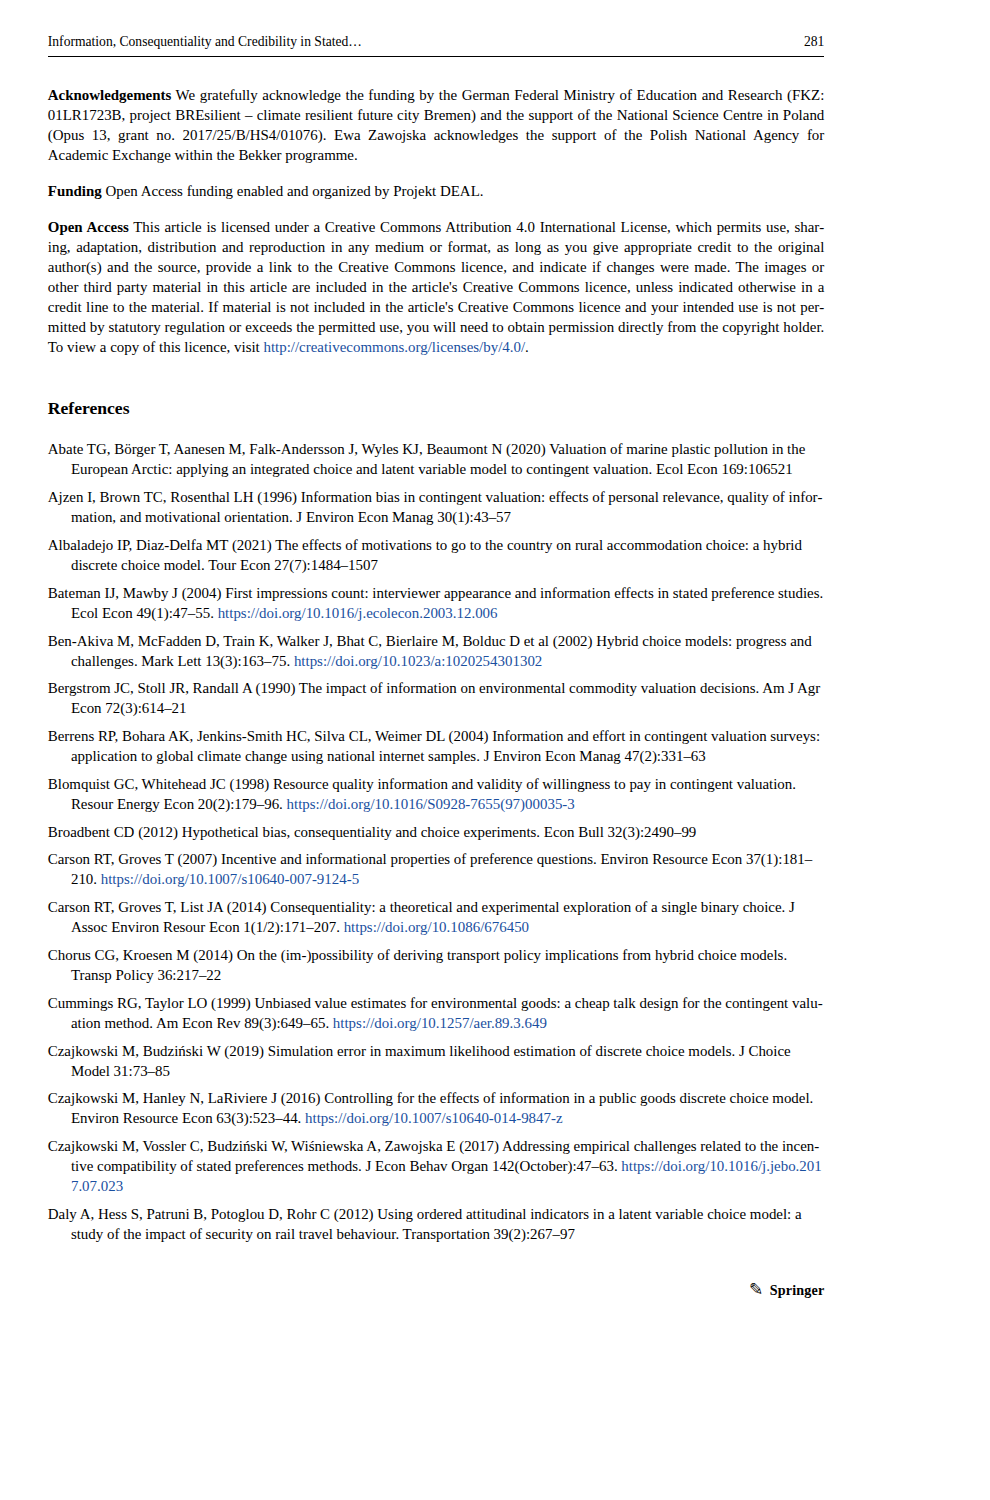Information, Consequentiality and Credibility in Stated… 281
Acknowledgements We gratefully acknowledge the funding by the German Federal Ministry of Education and Research (FKZ: 01LR1723B, project BREsilient – climate resilient future city Bremen) and the support of the National Science Centre in Poland (Opus 13, grant no. 2017/25/B/HS4/01076). Ewa Zawojska acknowledges the support of the Polish National Agency for Academic Exchange within the Bekker programme.
Funding Open Access funding enabled and organized by Projekt DEAL.
Open Access This article is licensed under a Creative Commons Attribution 4.0 International License, which permits use, sharing, adaptation, distribution and reproduction in any medium or format, as long as you give appropriate credit to the original author(s) and the source, provide a link to the Creative Commons licence, and indicate if changes were made. The images or other third party material in this article are included in the article's Creative Commons licence, unless indicated otherwise in a credit line to the material. If material is not included in the article's Creative Commons licence and your intended use is not permitted by statutory regulation or exceeds the permitted use, you will need to obtain permission directly from the copyright holder. To view a copy of this licence, visit http://creativecommons.org/licenses/by/4.0/.
References
Abate TG, Börger T, Aanesen M, Falk-Andersson J, Wyles KJ, Beaumont N (2020) Valuation of marine plastic pollution in the European Arctic: applying an integrated choice and latent variable model to contingent valuation. Ecol Econ 169:106521
Ajzen I, Brown TC, Rosenthal LH (1996) Information bias in contingent valuation: effects of personal relevance, quality of information, and motivational orientation. J Environ Econ Manag 30(1):43–57
Albaladejo IP, Diaz-Delfa MT (2021) The effects of motivations to go to the country on rural accommodation choice: a hybrid discrete choice model. Tour Econ 27(7):1484–1507
Bateman IJ, Mawby J (2004) First impressions count: interviewer appearance and information effects in stated preference studies. Ecol Econ 49(1):47–55. https://doi.org/10.1016/j.ecolecon.2003.12.006
Ben-Akiva M, McFadden D, Train K, Walker J, Bhat C, Bierlaire M, Bolduc D et al (2002) Hybrid choice models: progress and challenges. Mark Lett 13(3):163–75. https://doi.org/10.1023/a:1020254301302
Bergstrom JC, Stoll JR, Randall A (1990) The impact of information on environmental commodity valuation decisions. Am J Agr Econ 72(3):614–21
Berrens RP, Bohara AK, Jenkins-Smith HC, Silva CL, Weimer DL (2004) Information and effort in contingent valuation surveys: application to global climate change using national internet samples. J Environ Econ Manag 47(2):331–63
Blomquist GC, Whitehead JC (1998) Resource quality information and validity of willingness to pay in contingent valuation. Resour Energy Econ 20(2):179–96. https://doi.org/10.1016/S0928-7655(97)00035-3
Broadbent CD (2012) Hypothetical bias, consequentiality and choice experiments. Econ Bull 32(3):2490–99
Carson RT, Groves T (2007) Incentive and informational properties of preference questions. Environ Resource Econ 37(1):181–210. https://doi.org/10.1007/s10640-007-9124-5
Carson RT, Groves T, List JA (2014) Consequentiality: a theoretical and experimental exploration of a single binary choice. J Assoc Environ Resour Econ 1(1/2):171–207. https://doi.org/10.1086/676450
Chorus CG, Kroesen M (2014) On the (im-)possibility of deriving transport policy implications from hybrid choice models. Transp Policy 36:217–22
Cummings RG, Taylor LO (1999) Unbiased value estimates for environmental goods: a cheap talk design for the contingent valuation method. Am Econ Rev 89(3):649–65. https://doi.org/10.1257/aer.89.3.649
Czajkowski M, Budziński W (2019) Simulation error in maximum likelihood estimation of discrete choice models. J Choice Model 31:73–85
Czajkowski M, Hanley N, LaRiviere J (2016) Controlling for the effects of information in a public goods discrete choice model. Environ Resource Econ 63(3):523–44. https://doi.org/10.1007/s10640-014-9847-z
Czajkowski M, Vossler C, Budziński W, Wiśniewska A, Zawojska E (2017) Addressing empirical challenges related to the incentive compatibility of stated preferences methods. J Econ Behav Organ 142(October):47–63. https://doi.org/10.1016/j.jebo.2017.07.023
Daly A, Hess S, Patruni B, Potoglou D, Rohr C (2012) Using ordered attitudinal indicators in a latent variable choice model: a study of the impact of security on rail travel behaviour. Transportation 39(2):267–97
✎ Springer